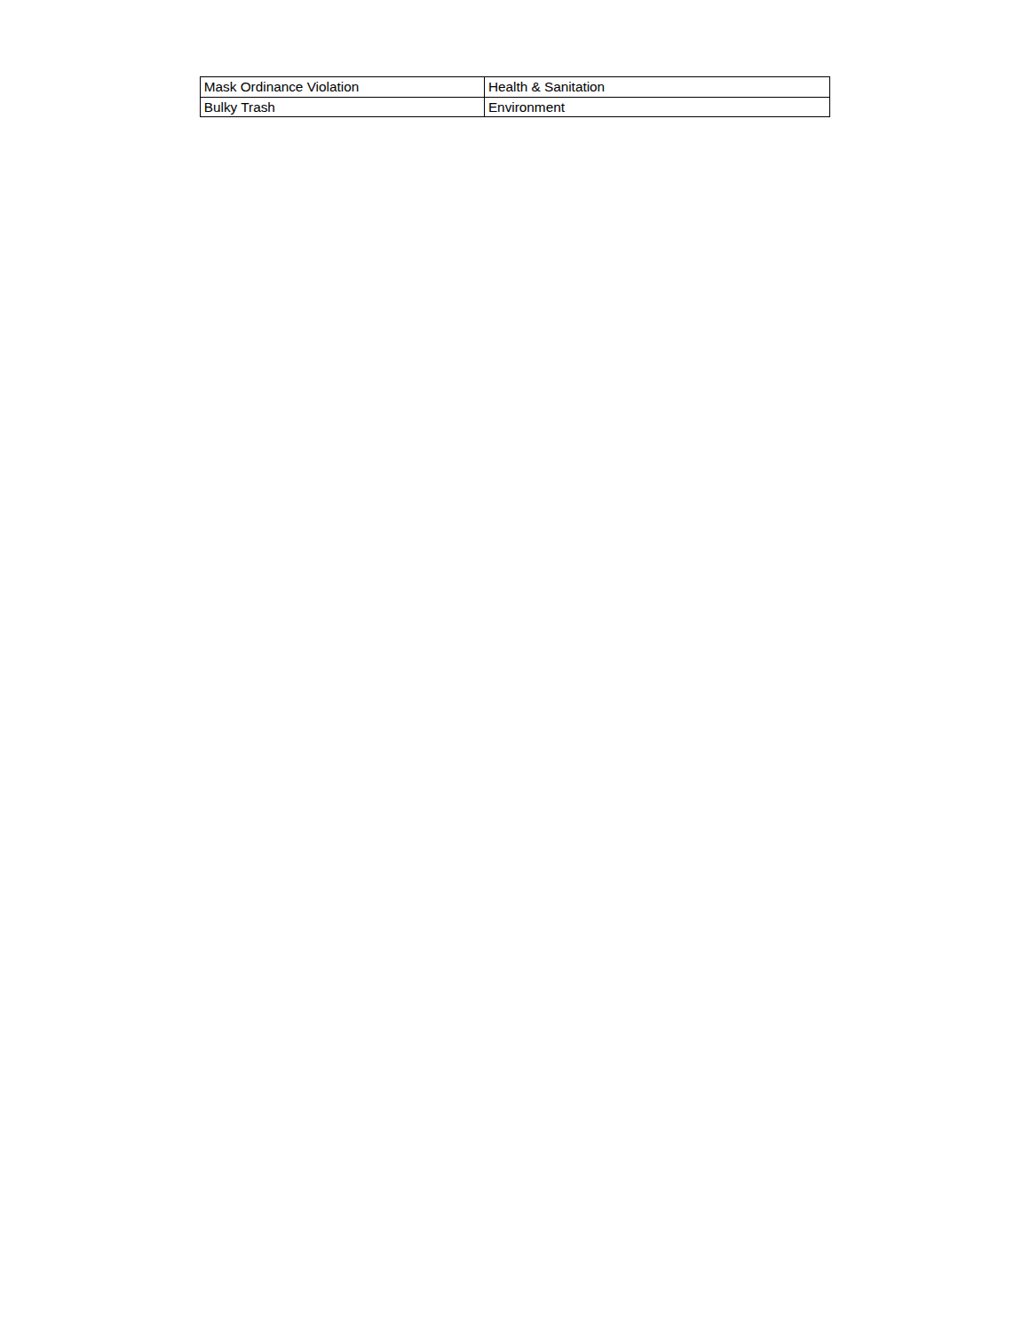| Mask Ordinance Violation | Health & Sanitation |
| Bulky Trash | Environment |